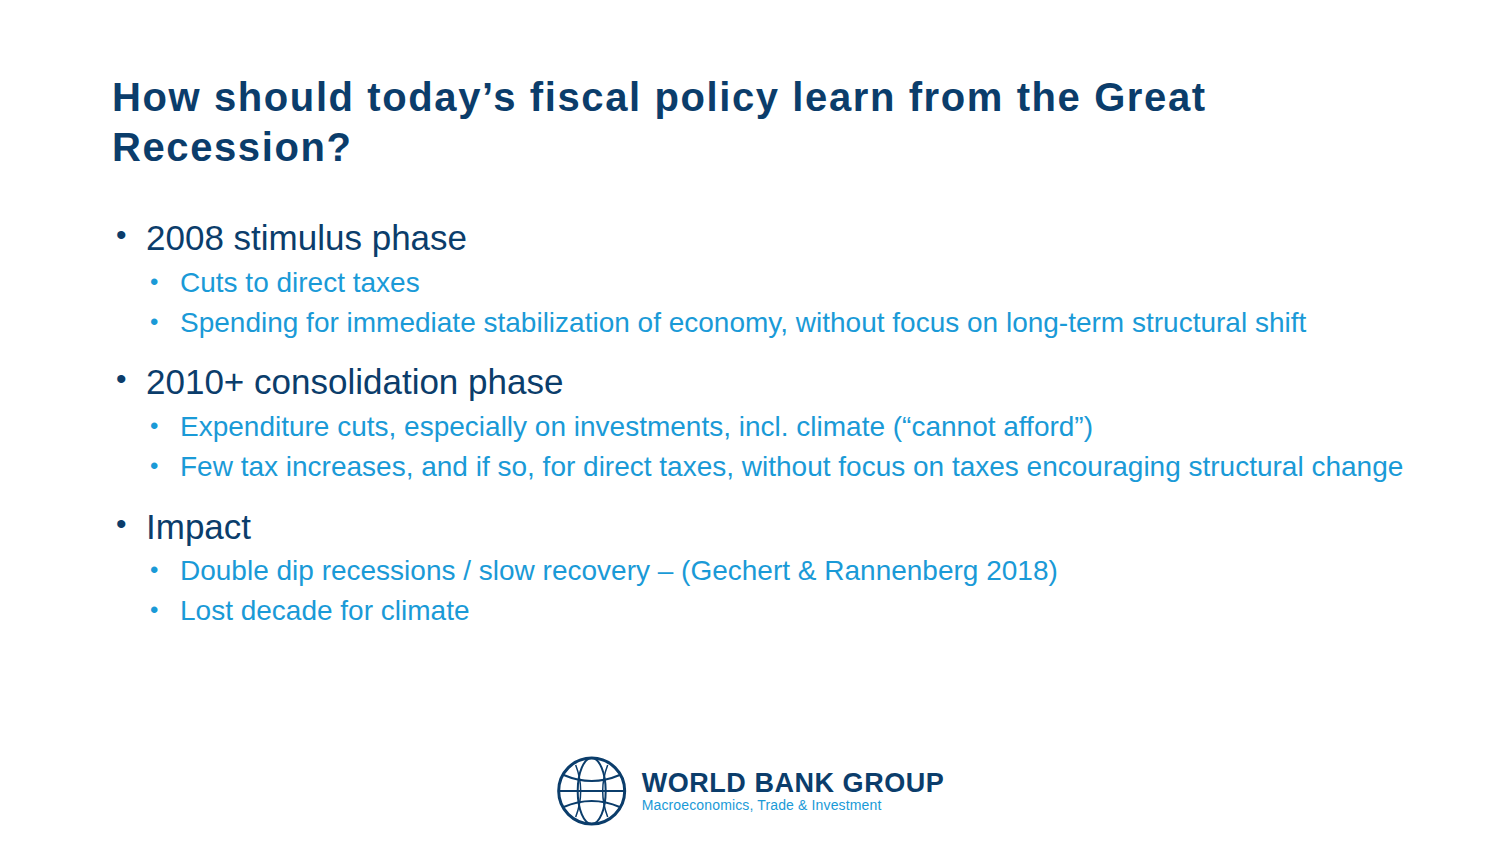How should today’s fiscal policy learn from the Great Recession?
2008 stimulus phase
Cuts to direct taxes
Spending for immediate stabilization of economy, without focus on long-term structural shift
2010+ consolidation phase
Expenditure cuts, especially on investments, incl. climate (“cannot afford”)
Few tax increases, and if so, for direct taxes, without focus on taxes encouraging structural change
Impact
Double dip recessions / slow recovery – (Gechert & Rannenberg 2018)
Lost decade for climate
World Bank Group
Macroeconomics, Trade & Investment